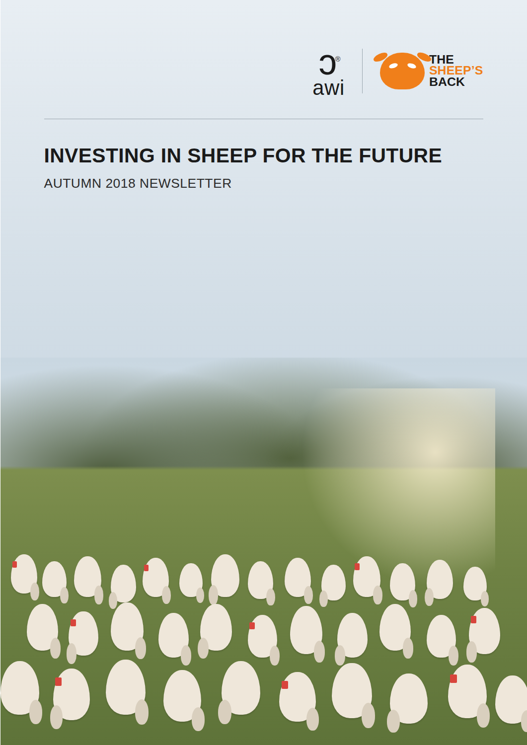ↄ® awi
THE SHEEP’S BACK
Investing in Sheep for the Future
Autumn 2018 Newsletter
Australian Wool Innovation Limited — The Sheep’s Back. Investing in Sheep for the Future, Autumn 2018 Newsletter.